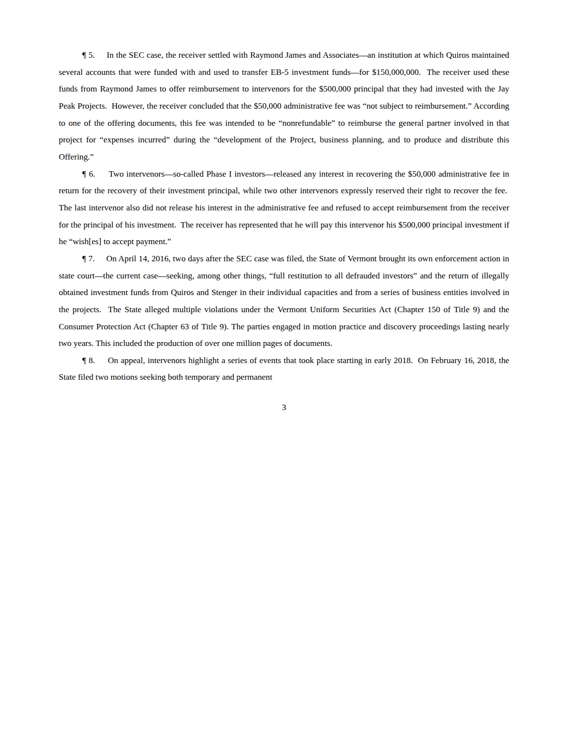¶ 5. In the SEC case, the receiver settled with Raymond James and Associates—an institution at which Quiros maintained several accounts that were funded with and used to transfer EB-5 investment funds—for $150,000,000. The receiver used these funds from Raymond James to offer reimbursement to intervenors for the $500,000 principal that they had invested with the Jay Peak Projects. However, the receiver concluded that the $50,000 administrative fee was “not subject to reimbursement.” According to one of the offering documents, this fee was intended to be “nonrefundable” to reimburse the general partner involved in that project for “expenses incurred” during the “development of the Project, business planning, and to produce and distribute this Offering.”
¶ 6. Two intervenors—so-called Phase I investors—released any interest in recovering the $50,000 administrative fee in return for the recovery of their investment principal, while two other intervenors expressly reserved their right to recover the fee. The last intervenor also did not release his interest in the administrative fee and refused to accept reimbursement from the receiver for the principal of his investment. The receiver has represented that he will pay this intervenor his $500,000 principal investment if he “wish[es] to accept payment.”
¶ 7. On April 14, 2016, two days after the SEC case was filed, the State of Vermont brought its own enforcement action in state court—the current case—seeking, among other things, “full restitution to all defrauded investors” and the return of illegally obtained investment funds from Quiros and Stenger in their individual capacities and from a series of business entities involved in the projects. The State alleged multiple violations under the Vermont Uniform Securities Act (Chapter 150 of Title 9) and the Consumer Protection Act (Chapter 63 of Title 9). The parties engaged in motion practice and discovery proceedings lasting nearly two years. This included the production of over one million pages of documents.
¶ 8. On appeal, intervenors highlight a series of events that took place starting in early 2018. On February 16, 2018, the State filed two motions seeking both temporary and permanent
3